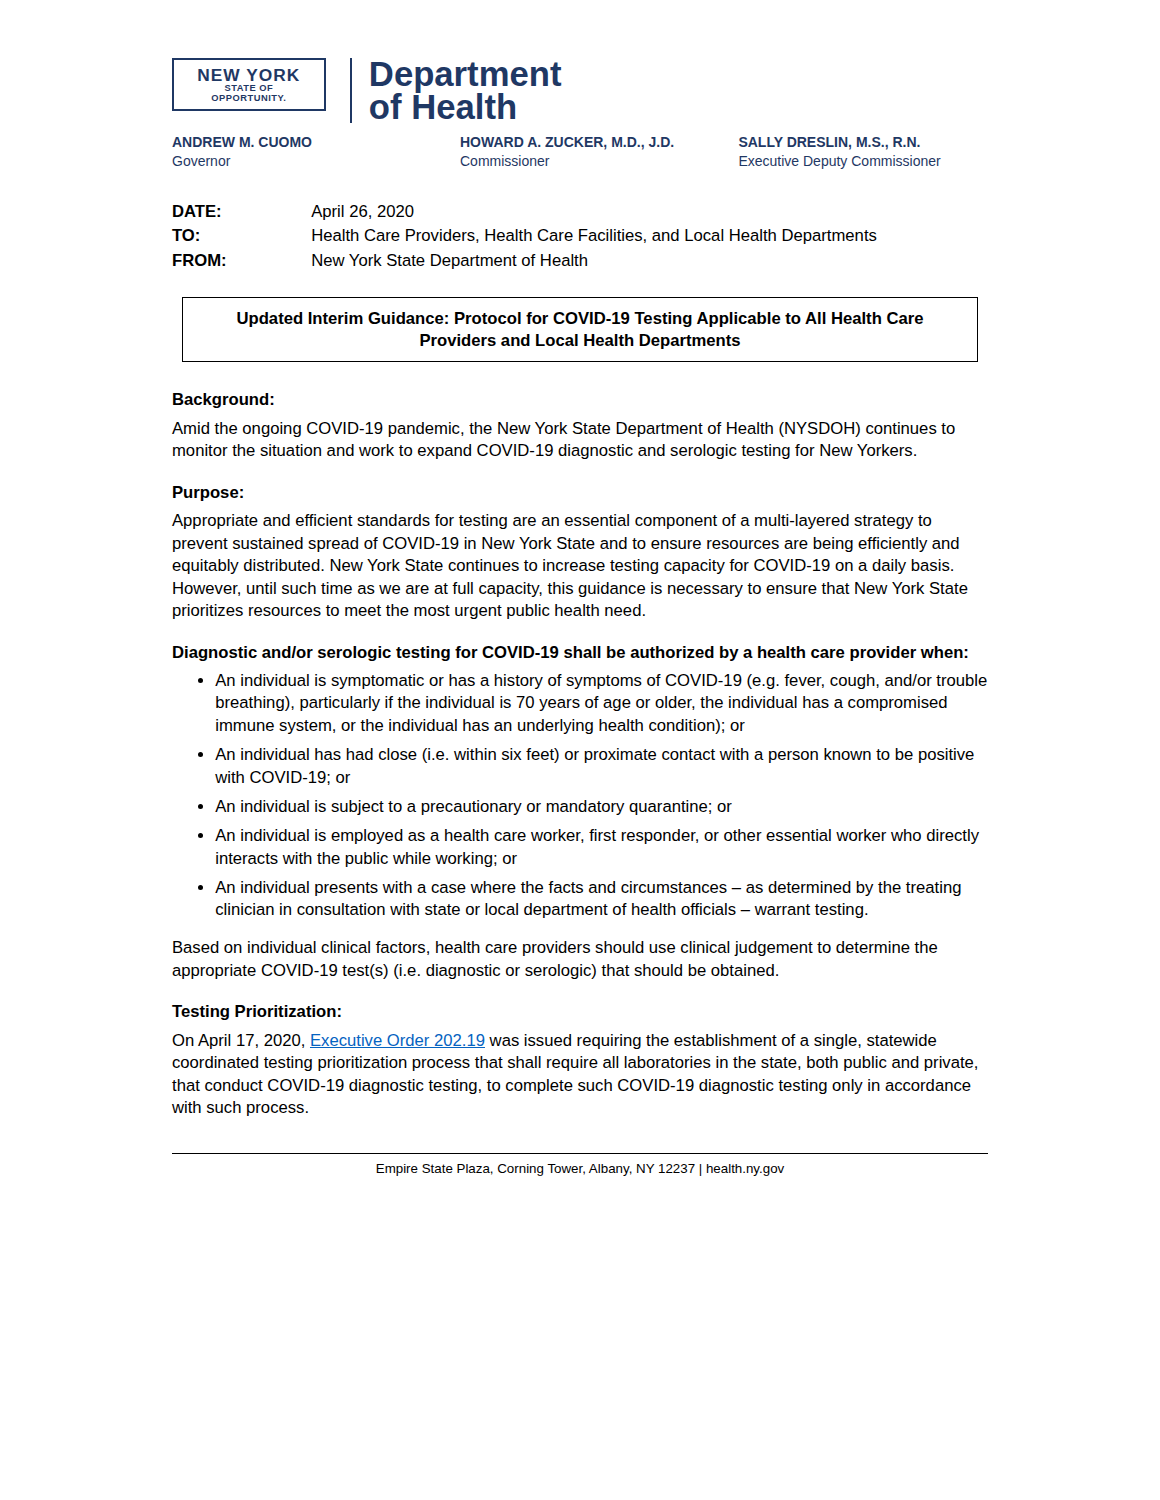NEW YORK STATE OF OPPORTUNITY.
Department of Health
ANDREW M. CUOMO
Governor
HOWARD A. ZUCKER, M.D., J.D.
Commissioner
SALLY DRESLIN, M.S., R.N.
Executive Deputy Commissioner
| DATE: | April 26, 2020 |
| TO: | Health Care Providers, Health Care Facilities, and Local Health Departments |
| FROM: | New York State Department of Health |
Updated Interim Guidance: Protocol for COVID-19 Testing Applicable to All Health Care Providers and Local Health Departments
Background:
Amid the ongoing COVID-19 pandemic, the New York State Department of Health (NYSDOH) continues to monitor the situation and work to expand COVID-19 diagnostic and serologic testing for New Yorkers.
Purpose:
Appropriate and efficient standards for testing are an essential component of a multi-layered strategy to prevent sustained spread of COVID-19 in New York State and to ensure resources are being efficiently and equitably distributed. New York State continues to increase testing capacity for COVID-19 on a daily basis. However, until such time as we are at full capacity, this guidance is necessary to ensure that New York State prioritizes resources to meet the most urgent public health need.
Diagnostic and/or serologic testing for COVID-19 shall be authorized by a health care provider when:
An individual is symptomatic or has a history of symptoms of COVID-19 (e.g. fever, cough, and/or trouble breathing), particularly if the individual is 70 years of age or older, the individual has a compromised immune system, or the individual has an underlying health condition); or
An individual has had close (i.e. within six feet) or proximate contact with a person known to be positive with COVID-19; or
An individual is subject to a precautionary or mandatory quarantine; or
An individual is employed as a health care worker, first responder, or other essential worker who directly interacts with the public while working; or
An individual presents with a case where the facts and circumstances – as determined by the treating clinician in consultation with state or local department of health officials – warrant testing.
Based on individual clinical factors, health care providers should use clinical judgement to determine the appropriate COVID-19 test(s) (i.e. diagnostic or serologic) that should be obtained.
Testing Prioritization:
On April 17, 2020, Executive Order 202.19 was issued requiring the establishment of a single, statewide coordinated testing prioritization process that shall require all laboratories in the state, both public and private, that conduct COVID-19 diagnostic testing, to complete such COVID-19 diagnostic testing only in accordance with such process.
Empire State Plaza, Corning Tower, Albany, NY 12237 | health.ny.gov